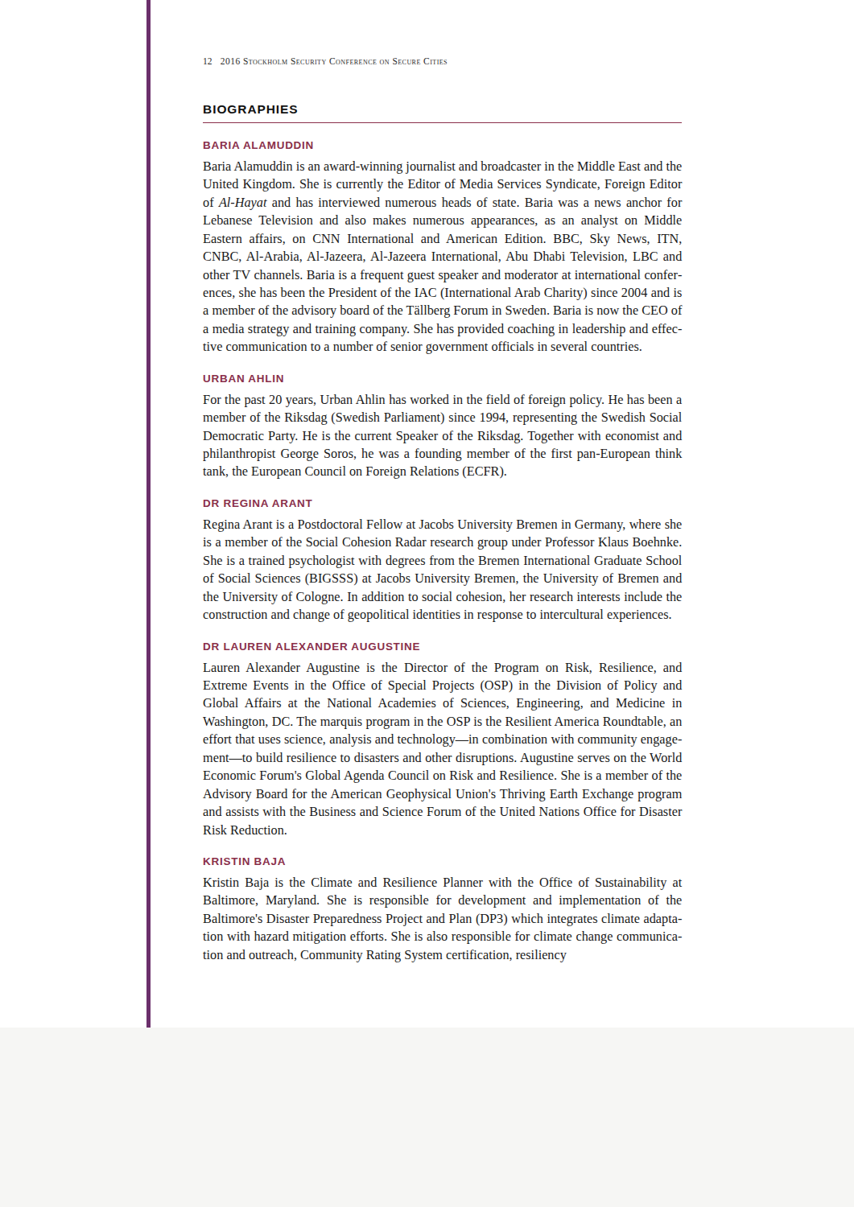122016 Stockholm Security Conference on Secure Cities
BIOGRAPHIES
BARIA ALAMUDDIN
Baria Alamuddin is an award-winning journalist and broadcaster in the Middle East and the United Kingdom. She is currently the Editor of Media Services Syndicate, Foreign Editor of Al-Hayat and has interviewed numerous heads of state. Baria was a news anchor for Lebanese Television and also makes numerous appearances, as an analyst on Middle Eastern affairs, on CNN International and American Edition. BBC, Sky News, ITN, CNBC, Al-Arabia, Al-Jazeera, Al-Jazeera International, Abu Dhabi Television, LBC and other TV channels. Baria is a frequent guest speaker and moderator at international conferences, she has been the President of the IAC (International Arab Charity) since 2004 and is a member of the advisory board of the Tällberg Forum in Sweden. Baria is now the CEO of a media strategy and training company. She has provided coaching in leadership and effective communication to a number of senior government officials in several countries.
URBAN AHLIN
For the past 20 years, Urban Ahlin has worked in the field of foreign policy. He has been a member of the Riksdag (Swedish Parliament) since 1994, representing the Swedish Social Democratic Party. He is the current Speaker of the Riksdag. Together with economist and philanthropist George Soros, he was a founding member of the first pan-European think tank, the European Council on Foreign Relations (ECFR).
DR REGINA ARANT
Regina Arant is a Postdoctoral Fellow at Jacobs University Bremen in Germany, where she is a member of the Social Cohesion Radar research group under Professor Klaus Boehnke. She is a trained psychologist with degrees from the Bremen International Graduate School of Social Sciences (BIGSSS) at Jacobs University Bremen, the University of Bremen and the University of Cologne. In addition to social cohesion, her research interests include the construction and change of geopolitical identities in response to intercultural experiences.
DR LAUREN ALEXANDER AUGUSTINE
Lauren Alexander Augustine is the Director of the Program on Risk, Resilience, and Extreme Events in the Office of Special Projects (OSP) in the Division of Policy and Global Affairs at the National Academies of Sciences, Engineering, and Medicine in Washington, DC. The marquis program in the OSP is the Resilient America Roundtable, an effort that uses science, analysis and technology—in combination with community engagement—to build resilience to disasters and other disruptions. Augustine serves on the World Economic Forum's Global Agenda Council on Risk and Resilience. She is a member of the Advisory Board for the American Geophysical Union's Thriving Earth Exchange program and assists with the Business and Science Forum of the United Nations Office for Disaster Risk Reduction.
KRISTIN BAJA
Kristin Baja is the Climate and Resilience Planner with the Office of Sustainability at Baltimore, Maryland. She is responsible for development and implementation of the Baltimore's Disaster Preparedness Project and Plan (DP3) which integrates climate adaptation with hazard mitigation efforts. She is also responsible for climate change communication and outreach, Community Rating System certification, resiliency